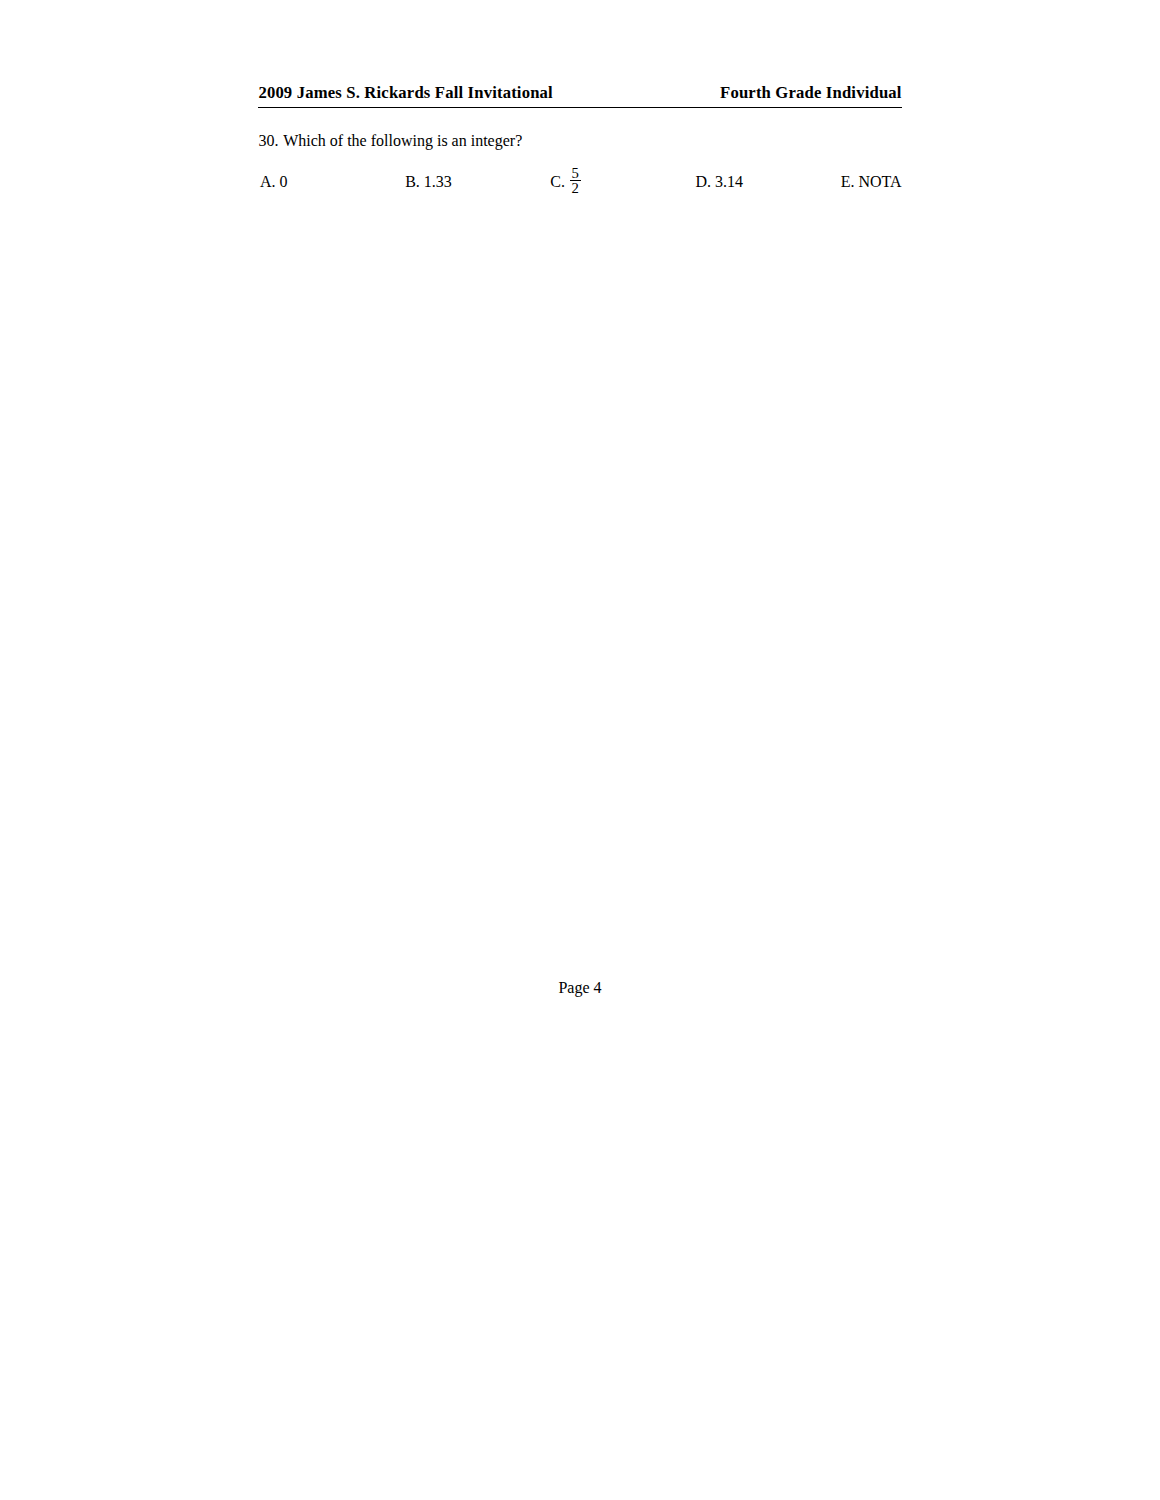2009 James S. Rickards Fall Invitational
Fourth Grade Individual
30. Which of the following is an integer?
A. 0
B. 1.33
C. 52
D. 3.14
E. NOTA
Page 4